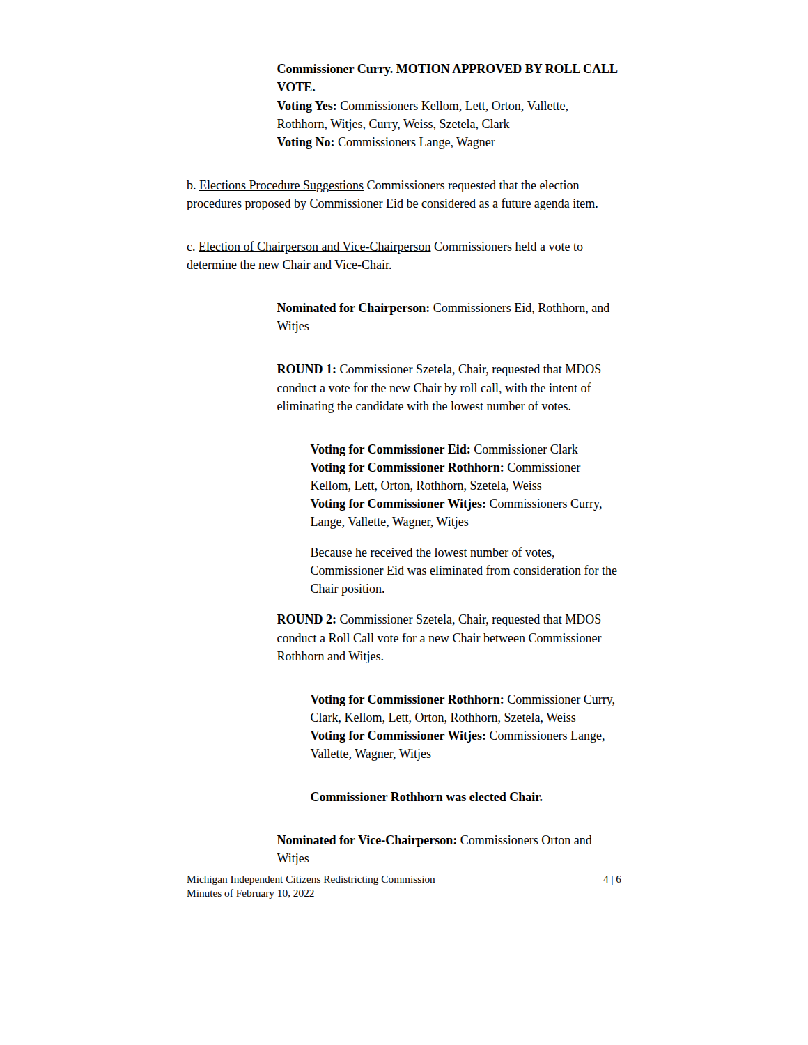Commissioner Curry. MOTION APPROVED BY ROLL CALL VOTE.
Voting Yes: Commissioners Kellom, Lett, Orton, Vallette, Rothhorn, Witjes, Curry, Weiss, Szetela, Clark
Voting No: Commissioners Lange, Wagner
b. Elections Procedure Suggestions Commissioners requested that the election procedures proposed by Commissioner Eid be considered as a future agenda item.
c. Election of Chairperson and Vice-Chairperson Commissioners held a vote to determine the new Chair and Vice-Chair.
Nominated for Chairperson: Commissioners Eid, Rothhorn, and Witjes
ROUND 1: Commissioner Szetela, Chair, requested that MDOS conduct a vote for the new Chair by roll call, with the intent of eliminating the candidate with the lowest number of votes.
Voting for Commissioner Eid: Commissioner Clark
Voting for Commissioner Rothhorn: Commissioner Kellom, Lett, Orton, Rothhorn, Szetela, Weiss
Voting for Commissioner Witjes: Commissioners Curry, Lange, Vallette, Wagner, Witjes
Because he received the lowest number of votes, Commissioner Eid was eliminated from consideration for the Chair position.
ROUND 2: Commissioner Szetela, Chair, requested that MDOS conduct a Roll Call vote for a new Chair between Commissioner Rothhorn and Witjes.
Voting for Commissioner Rothhorn: Commissioner Curry, Clark, Kellom, Lett, Orton, Rothhorn, Szetela, Weiss
Voting for Commissioner Witjes: Commissioners Lange, Vallette, Wagner, Witjes
Commissioner Rothhorn was elected Chair.
Nominated for Vice-Chairperson: Commissioners Orton and Witjes
Michigan Independent Citizens Redistricting Commission
4 | 6
Minutes of February 10, 2022